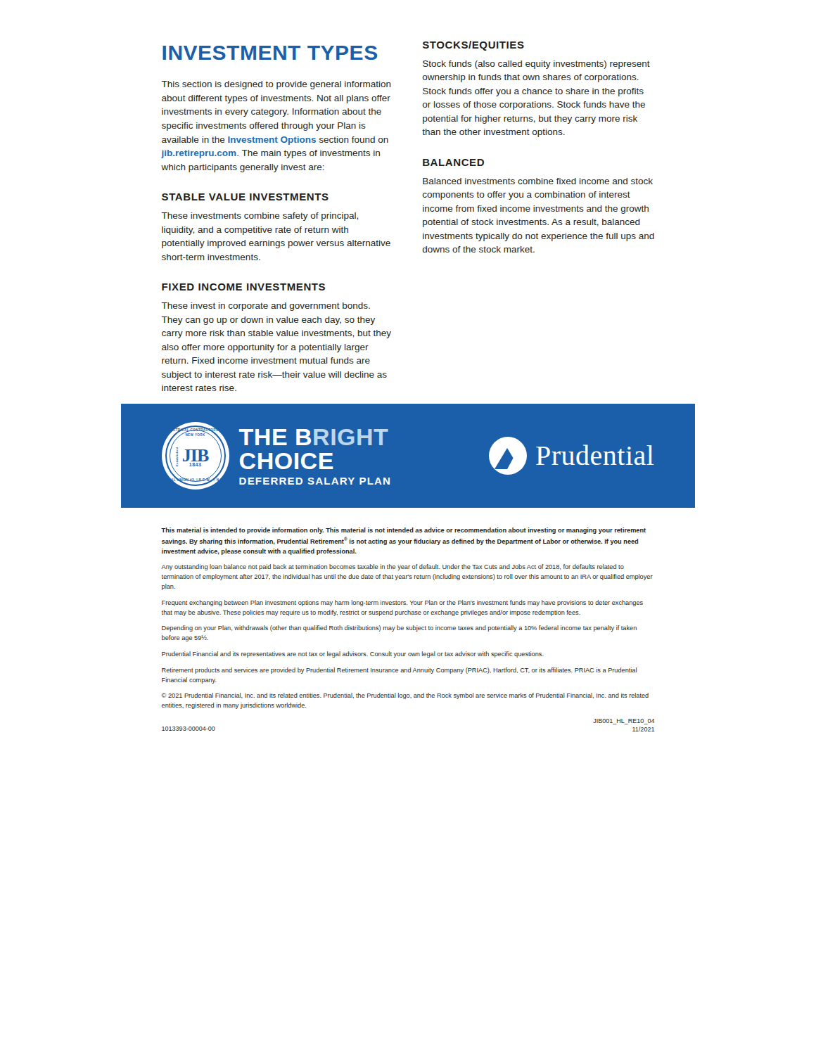Investment Types
This section is designed to provide general information about different types of investments. Not all plans offer investments in every category. Information about the specific investments offered through your Plan is available in the Investment Options section found on jib.retirepru.com. The main types of investments in which participants generally invest are:
Stable Value Investments
These investments combine safety of principal, liquidity, and a competitive rate of return with potentially improved earnings power versus alternative short-term investments.
Fixed Income Investments
These invest in corporate and government bonds. They can go up or down in value each day, so they carry more risk than stable value investments, but they also offer more opportunity for a potentially larger return. Fixed income investment mutual funds are subject to interest rate risk—their value will decline as interest rates rise.
Stocks/Equities
Stock funds (also called equity investments) represent ownership in funds that own shares of corporations. Stock funds offer you a chance to share in the profits or losses of those corporations. Stock funds have the potential for higher returns, but they carry more risk than the other investment options.
Balanced
Balanced investments combine fixed income and stock components to offer you a combination of interest income from fixed income investments and the growth potential of stock investments. As a result, balanced investments typically do not experience the full ups and downs of the stock market.
Electrical Contractors of New York
JIB
1843
Local Union #3, I.B.E.W. — N.Y.C.
Established
The Bright Choice
Deferred Salary Plan
Prudential
This material is intended to provide information only. This material is not intended as advice or recommendation about investing or managing your retirement savings. By sharing this information, Prudential Retirement® is not acting as your fiduciary as defined by the Department of Labor or otherwise. If you need investment advice, please consult with a qualified professional.
Any outstanding loan balance not paid back at termination becomes taxable in the year of default. Under the Tax Cuts and Jobs Act of 2018, for defaults related to termination of employment after 2017, the individual has until the due date of that year's return (including extensions) to roll over this amount to an IRA or qualified employer plan.
Frequent exchanging between Plan investment options may harm long-term investors. Your Plan or the Plan's investment funds may have provisions to deter exchanges that may be abusive. These policies may require us to modify, restrict or suspend purchase or exchange privileges and/or impose redemption fees.
Depending on your Plan, withdrawals (other than qualified Roth distributions) may be subject to income taxes and potentially a 10% federal income tax penalty if taken before age 59½.
Prudential Financial and its representatives are not tax or legal advisors. Consult your own legal or tax advisor with specific questions.
Retirement products and services are provided by Prudential Retirement Insurance and Annuity Company (PRIAC), Hartford, CT, or its affiliates. PRIAC is a Prudential Financial company.
© 2021 Prudential Financial, Inc. and its related entities. Prudential, the Prudential logo, and the Rock symbol are service marks of Prudential Financial, Inc. and its related entities, registered in many jurisdictions worldwide.
1013393-00004-00
JIB001_HL_RE10_04
11/2021